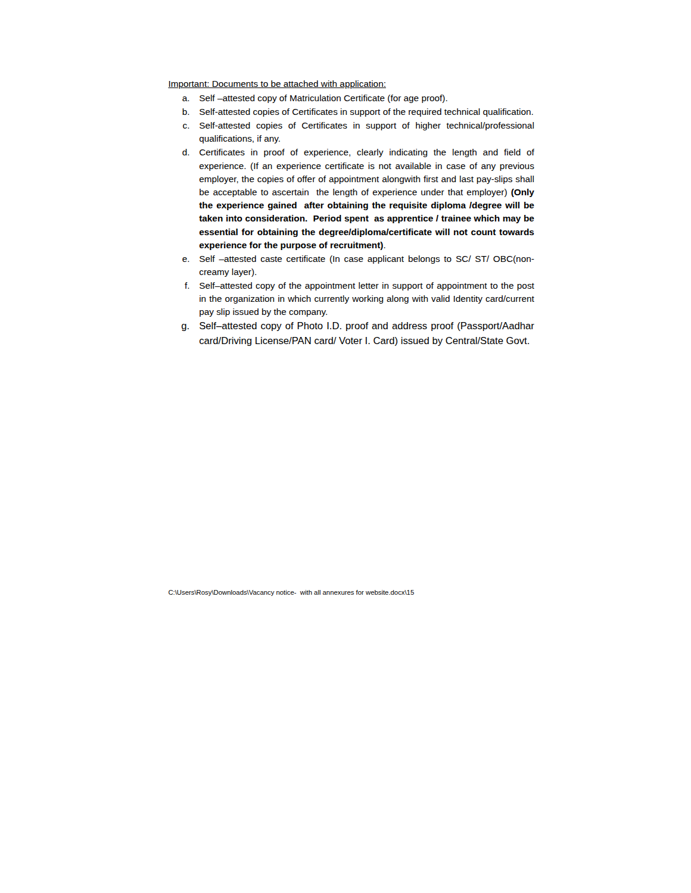Important: Documents to be attached with application:
Self –attested copy of Matriculation Certificate (for age proof).
Self-attested copies of Certificates in support of the required technical qualification.
Self-attested copies of Certificates in support of higher technical/professional qualifications, if any.
Certificates in proof of experience, clearly indicating the length and field of experience. (If an experience certificate is not available in case of any previous employer, the copies of offer of appointment alongwith first and last pay-slips shall be acceptable to ascertain the length of experience under that employer) (Only the experience gained after obtaining the requisite diploma /degree will be taken into consideration. Period spent as apprentice / trainee which may be essential for obtaining the degree/diploma/certificate will not count towards experience for the purpose of recruitment).
Self –attested caste certificate (In case applicant belongs to SC/ ST/ OBC(non-creamy layer).
Self–attested copy of the appointment letter in support of appointment to the post in the organization in which currently working along with valid Identity card/current pay slip issued by the company.
Self–attested copy of Photo I.D. proof and address proof (Passport/Aadhar card/Driving License/PAN card/ Voter I. Card) issued by Central/State Govt.
C:\Users\Rosy\Downloads\Vacancy notice- with all annexures for website.docx\15